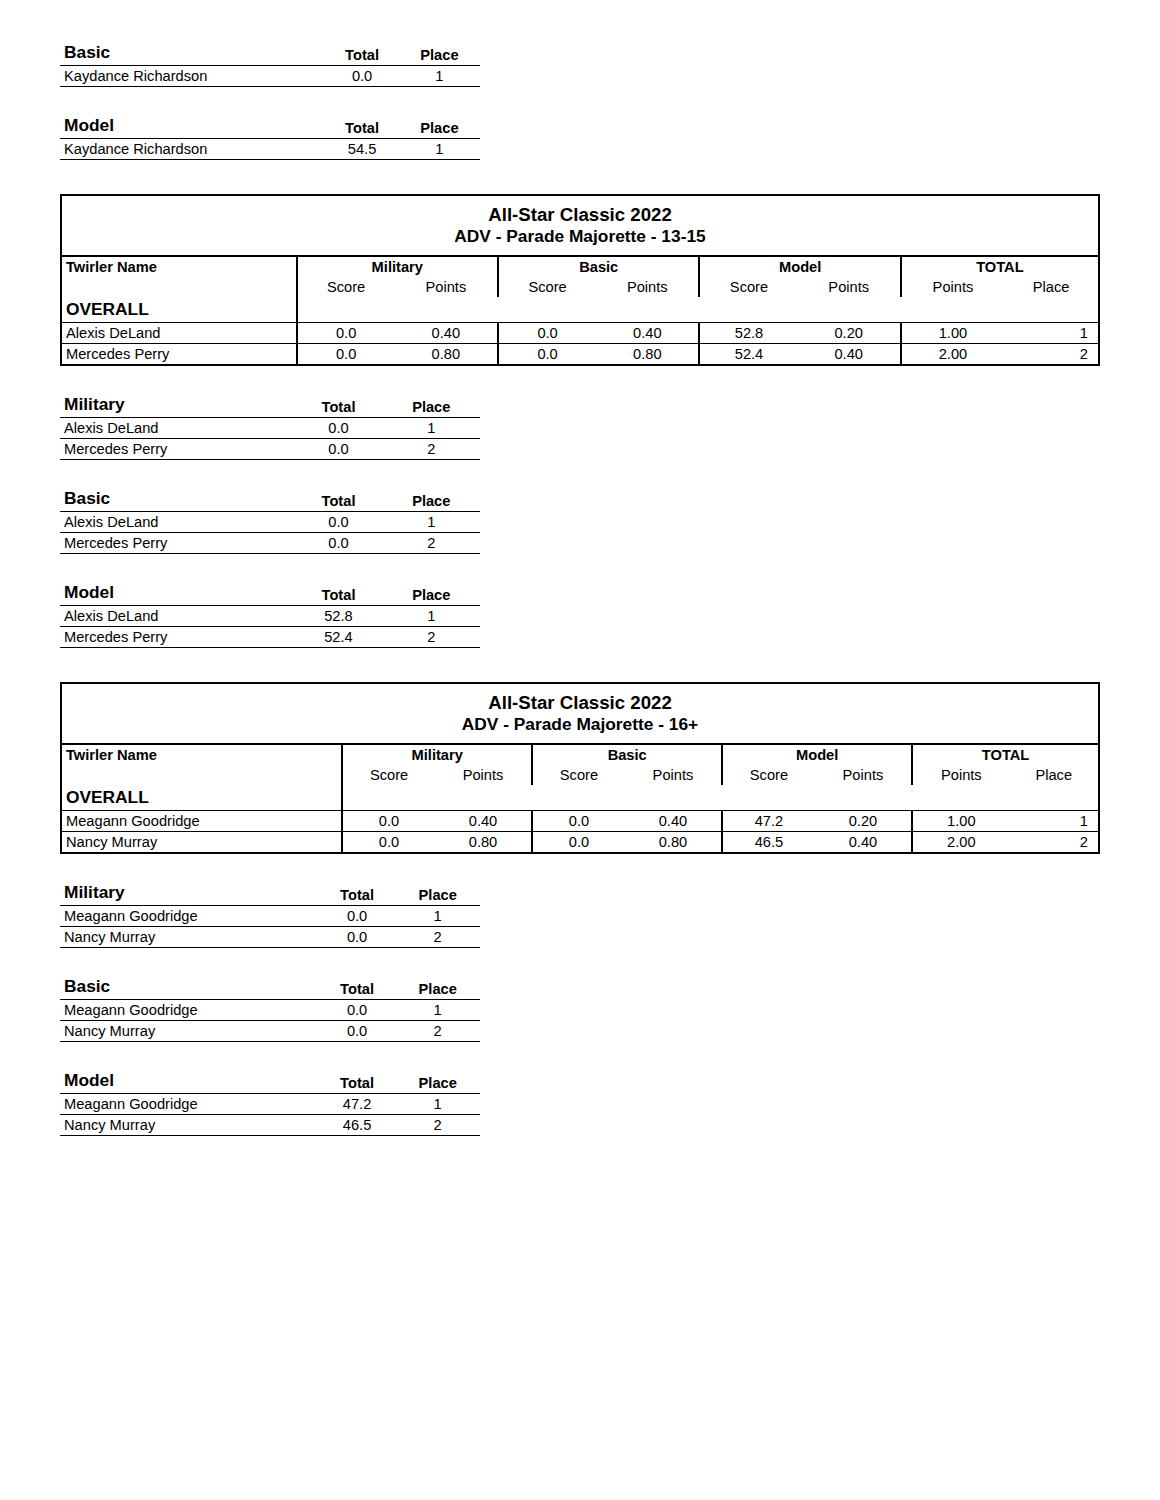| Basic | Total | Place |
| --- | --- | --- |
| Kaydance Richardson | 0.0 | 1 |
| Model | Total | Place |
| --- | --- | --- |
| Kaydance Richardson | 54.5 | 1 |
| All-Star Classic 2022 ADV - Parade Majorette - 13-15 |
| Twirler Name | Military | Basic | Model | TOTAL |
| | Score | Points | Score | Points | Score | Points | Points | Place |
| OVERALL | |
| Alexis DeLand | 0.0 | 0.40 | 0.0 | 0.40 | 52.8 | 0.20 | 1.00 | 1 |
| Mercedes Perry | 0.0 | 0.80 | 0.0 | 0.80 | 52.4 | 0.40 | 2.00 | 2 |
| Military | Total | Place |
| --- | --- | --- |
| Alexis DeLand | 0.0 | 1 |
| Mercedes Perry | 0.0 | 2 |
| Basic | Total | Place |
| --- | --- | --- |
| Alexis DeLand | 0.0 | 1 |
| Mercedes Perry | 0.0 | 2 |
| Model | Total | Place |
| --- | --- | --- |
| Alexis DeLand | 52.8 | 1 |
| Mercedes Perry | 52.4 | 2 |
| All-Star Classic 2022 ADV - Parade Majorette - 16+ |
| Twirler Name | Military | Basic | Model | TOTAL |
| | Score | Points | Score | Points | Score | Points | Points | Place |
| OVERALL | |
| Meagann Goodridge | 0.0 | 0.40 | 0.0 | 0.40 | 47.2 | 0.20 | 1.00 | 1 |
| Nancy Murray | 0.0 | 0.80 | 0.0 | 0.80 | 46.5 | 0.40 | 2.00 | 2 |
| Military | Total | Place |
| --- | --- | --- |
| Meagann Goodridge | 0.0 | 1 |
| Nancy Murray | 0.0 | 2 |
| Basic | Total | Place |
| --- | --- | --- |
| Meagann Goodridge | 0.0 | 1 |
| Nancy Murray | 0.0 | 2 |
| Model | Total | Place |
| --- | --- | --- |
| Meagann Goodridge | 47.2 | 1 |
| Nancy Murray | 46.5 | 2 |